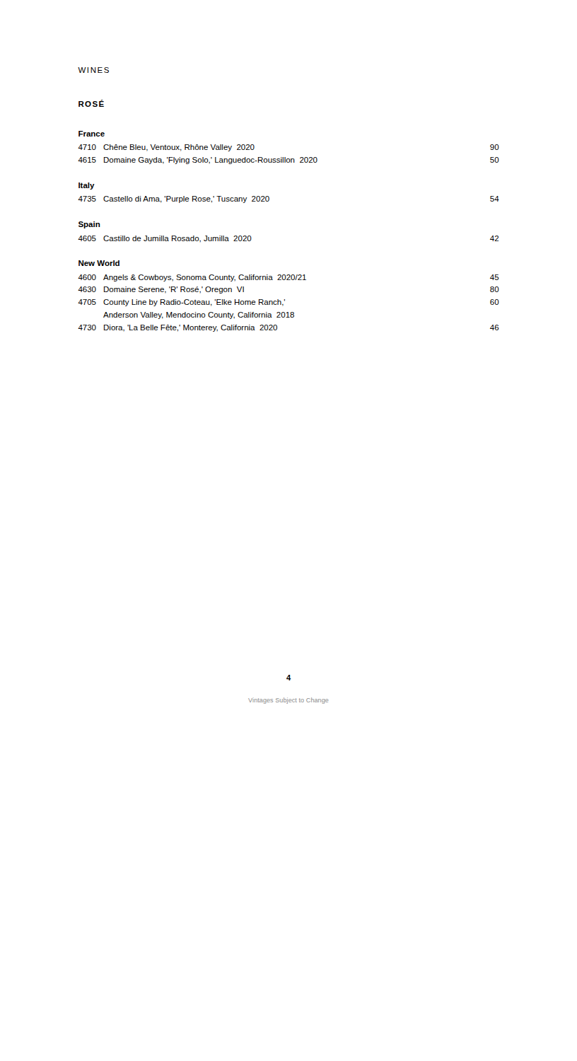Wines
Rosé
France
| 4710 | Chêne Bleu, Ventoux, Rhône Valley 2020 | 90 |
| 4615 | Domaine Gayda, 'Flying Solo,' Languedoc-Roussillon 2020 | 50 |
Italy
| 4735 | Castello di Ama, 'Purple Rose,' Tuscany 2020 | 54 |
Spain
| 4605 | Castillo de Jumilla Rosado, Jumilla 2020 | 42 |
New World
| 4600 | Angels & Cowboys, Sonoma County, California 2020/21 | 45 |
| 4630 | Domaine Serene, 'R' Rosé,' Oregon VI | 80 |
| 4705 | County Line by Radio-Coteau, 'Elke Home Ranch,' Anderson Valley, Mendocino County, California 2018 | 60 |
| 4730 | Diora, 'La Belle Fête,' Monterey, California 2020 | 46 |
4
Vintages Subject to Change